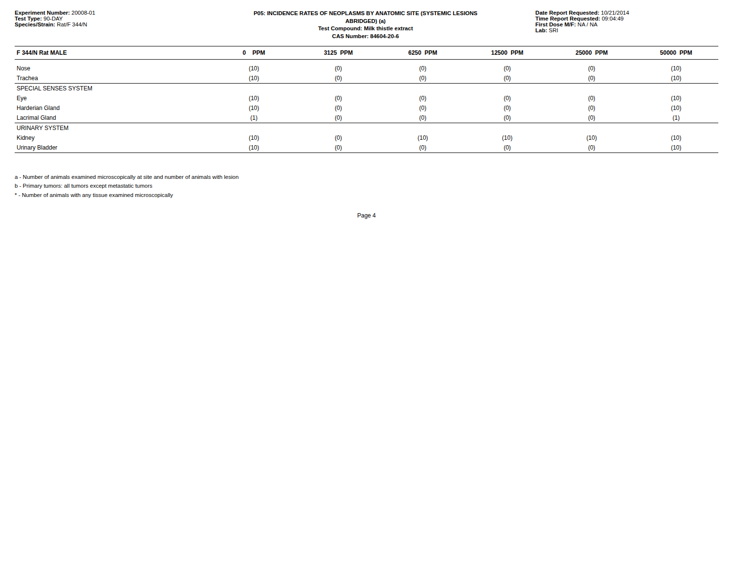| Experiment Number: 20008-01 Test Type: 90-DAY Species/Strain: Rat/F 344/N | P05: INCIDENCE RATES OF NEOPLASMS BY ANATOMIC SITE (SYSTEMIC LESIONS ABRIDGED) (a) Test Compound: Milk thistle extract CAS Number: 84604-20-6 | Date Report Requested: 10/21/2014 Time Report Requested: 09:04:49 First Dose M/F: NA / NA Lab: SRI |
| F 344/N Rat MALE | 0 PPM | 3125 PPM | 6250 PPM | 12500 PPM | 25000 PPM | 50000 PPM |
| --- | --- | --- | --- | --- | --- | --- |
| Nose | (10) | (0) | (0) | (0) | (0) | (10) |
| Trachea | (10) | (0) | (0) | (0) | (0) | (10) |
| SPECIAL SENSES SYSTEM | |
| Eye | (10) | (0) | (0) | (0) | (0) | (10) |
| Harderian Gland | (10) | (0) | (0) | (0) | (0) | (10) |
| Lacrimal Gland | (1) | (0) | (0) | (0) | (0) | (1) |
| URINARY SYSTEM | |
| Kidney | (10) | (0) | (10) | (10) | (10) | (10) |
| Urinary Bladder | (10) | (0) | (0) | (0) | (0) | (10) |
a - Number of animals examined microscopically at site and number of animals with lesion
b - Primary tumors: all tumors except metastatic tumors
* - Number of animals with any tissue examined microscopically
Page 4